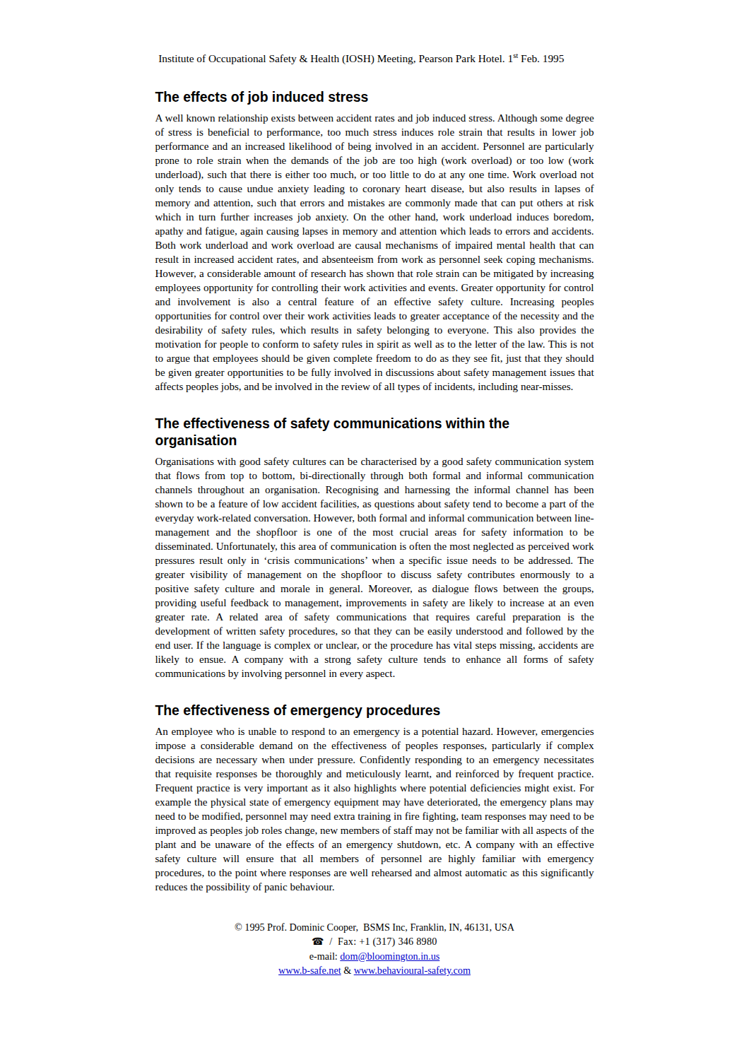Institute of Occupational Safety & Health (IOSH) Meeting, Pearson Park Hotel. 1st Feb. 1995
The effects of job induced stress
A well known relationship exists between accident rates and job induced stress. Although some degree of stress is beneficial to performance, too much stress induces role strain that results in lower job performance and an increased likelihood of being involved in an accident. Personnel are particularly prone to role strain when the demands of the job are too high (work overload) or too low (work underload), such that there is either too much, or too little to do at any one time. Work overload not only tends to cause undue anxiety leading to coronary heart disease, but also results in lapses of memory and attention, such that errors and mistakes are commonly made that can put others at risk which in turn further increases job anxiety. On the other hand, work underload induces boredom, apathy and fatigue, again causing lapses in memory and attention which leads to errors and accidents. Both work underload and work overload are causal mechanisms of impaired mental health that can result in increased accident rates, and absenteeism from work as personnel seek coping mechanisms. However, a considerable amount of research has shown that role strain can be mitigated by increasing employees opportunity for controlling their work activities and events. Greater opportunity for control and involvement is also a central feature of an effective safety culture. Increasing peoples opportunities for control over their work activities leads to greater acceptance of the necessity and the desirability of safety rules, which results in safety belonging to everyone. This also provides the motivation for people to conform to safety rules in spirit as well as to the letter of the law. This is not to argue that employees should be given complete freedom to do as they see fit, just that they should be given greater opportunities to be fully involved in discussions about safety management issues that affects peoples jobs, and be involved in the review of all types of incidents, including near-misses.
The effectiveness of safety communications within the organisation
Organisations with good safety cultures can be characterised by a good safety communication system that flows from top to bottom, bi-directionally through both formal and informal communication channels throughout an organisation. Recognising and harnessing the informal channel has been shown to be a feature of low accident facilities, as questions about safety tend to become a part of the everyday work-related conversation. However, both formal and informal communication between line-management and the shopfloor is one of the most crucial areas for safety information to be disseminated. Unfortunately, this area of communication is often the most neglected as perceived work pressures result only in ‘crisis communications’ when a specific issue needs to be addressed. The greater visibility of management on the shopfloor to discuss safety contributes enormously to a positive safety culture and morale in general. Moreover, as dialogue flows between the groups, providing useful feedback to management, improvements in safety are likely to increase at an even greater rate. A related area of safety communications that requires careful preparation is the development of written safety procedures, so that they can be easily understood and followed by the end user. If the language is complex or unclear, or the procedure has vital steps missing, accidents are likely to ensue. A company with a strong safety culture tends to enhance all forms of safety communications by involving personnel in every aspect.
The effectiveness of emergency procedures
An employee who is unable to respond to an emergency is a potential hazard. However, emergencies impose a considerable demand on the effectiveness of peoples responses, particularly if complex decisions are necessary when under pressure. Confidently responding to an emergency necessitates that requisite responses be thoroughly and meticulously learnt, and reinforced by frequent practice. Frequent practice is very important as it also highlights where potential deficiencies might exist. For example the physical state of emergency equipment may have deteriorated, the emergency plans may need to be modified, personnel may need extra training in fire fighting, team responses may need to be improved as peoples job roles change, new members of staff may not be familiar with all aspects of the plant and be unaware of the effects of an emergency shutdown, etc. A company with an effective safety culture will ensure that all members of personnel are highly familiar with emergency procedures, to the point where responses are well rehearsed and almost automatic as this significantly reduces the possibility of panic behaviour.
© 1995 Prof. Dominic Cooper, BSMS Inc, Franklin, IN, 46131, USA
☎ / Fax: +1 (317) 346 8980
e-mail: dom@bloomington.in.us
www.b-safe.net & www.behavioural-safety.com